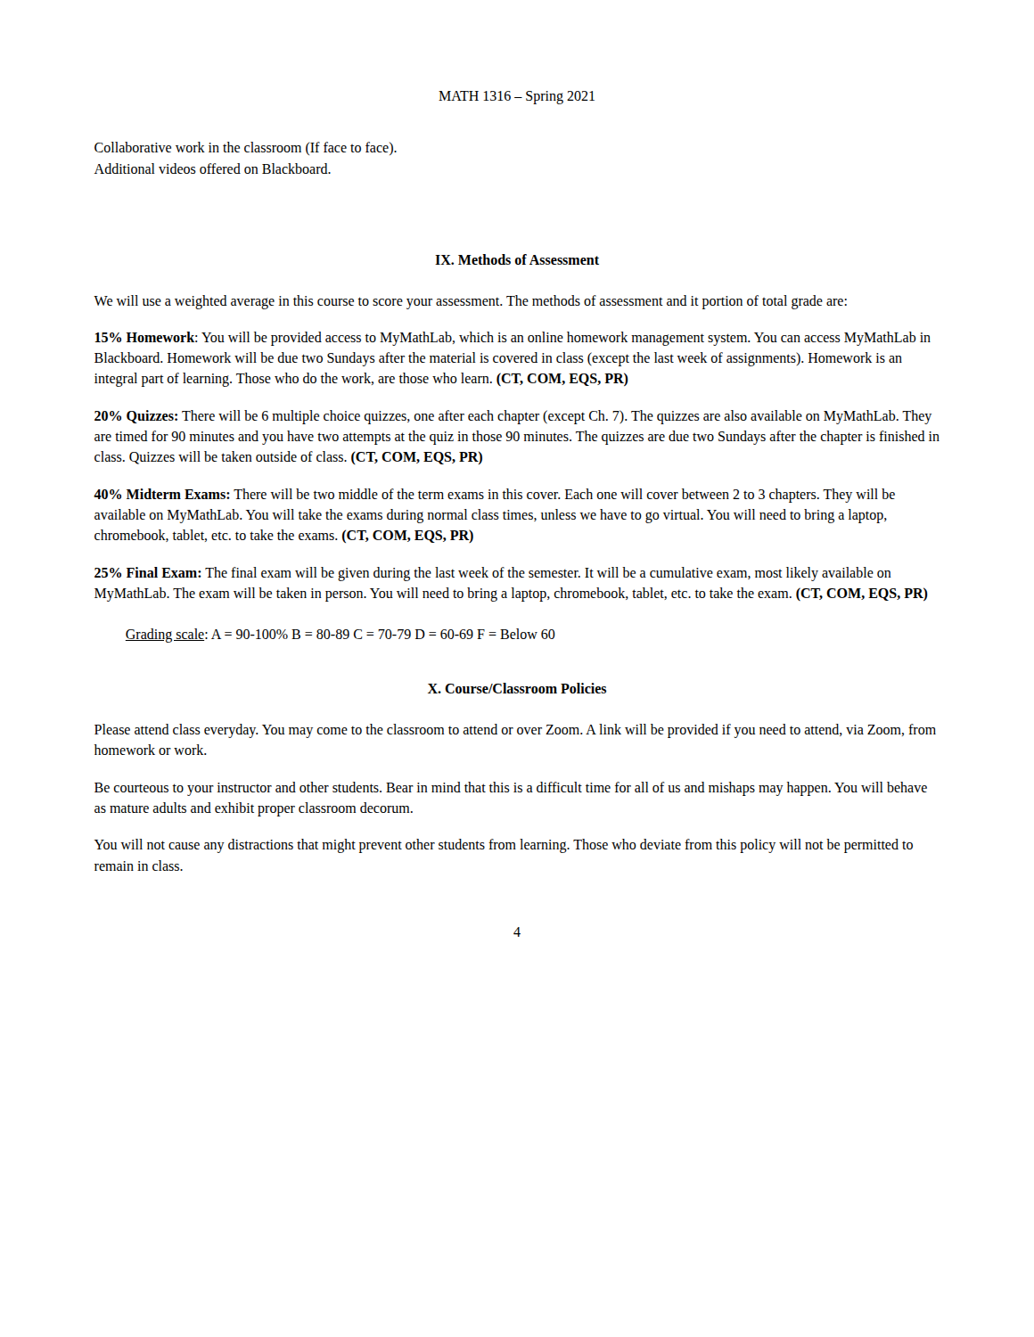MATH 1316 – Spring 2021
Collaborative work in the classroom (If face to face).
Additional videos offered on Blackboard.
IX. Methods of Assessment
We will use a weighted average in this course to score your assessment. The methods of assessment and it portion of total grade are:
15% Homework: You will be provided access to MyMathLab, which is an online homework management system. You can access MyMathLab in Blackboard. Homework will be due two Sundays after the material is covered in class (except the last week of assignments). Homework is an integral part of learning. Those who do the work, are those who learn. (CT, COM, EQS, PR)
20% Quizzes: There will be 6 multiple choice quizzes, one after each chapter (except Ch. 7). The quizzes are also available on MyMathLab. They are timed for 90 minutes and you have two attempts at the quiz in those 90 minutes. The quizzes are due two Sundays after the chapter is finished in class. Quizzes will be taken outside of class. (CT, COM, EQS, PR)
40% Midterm Exams: There will be two middle of the term exams in this cover. Each one will cover between 2 to 3 chapters. They will be available on MyMathLab. You will take the exams during normal class times, unless we have to go virtual. You will need to bring a laptop, chromebook, tablet, etc. to take the exams. (CT, COM, EQS, PR)
25% Final Exam: The final exam will be given during the last week of the semester. It will be a cumulative exam, most likely available on MyMathLab. The exam will be taken in person. You will need to bring a laptop, chromebook, tablet, etc. to take the exam. (CT, COM, EQS, PR)
Grading scale: A = 90-100% B = 80-89 C = 70-79 D = 60-69 F = Below 60
X. Course/Classroom Policies
Please attend class everyday. You may come to the classroom to attend or over Zoom. A link will be provided if you need to attend, via Zoom, from homework or work.
Be courteous to your instructor and other students. Bear in mind that this is a difficult time for all of us and mishaps may happen. You will behave as mature adults and exhibit proper classroom decorum.
You will not cause any distractions that might prevent other students from learning. Those who deviate from this policy will not be permitted to remain in class.
4